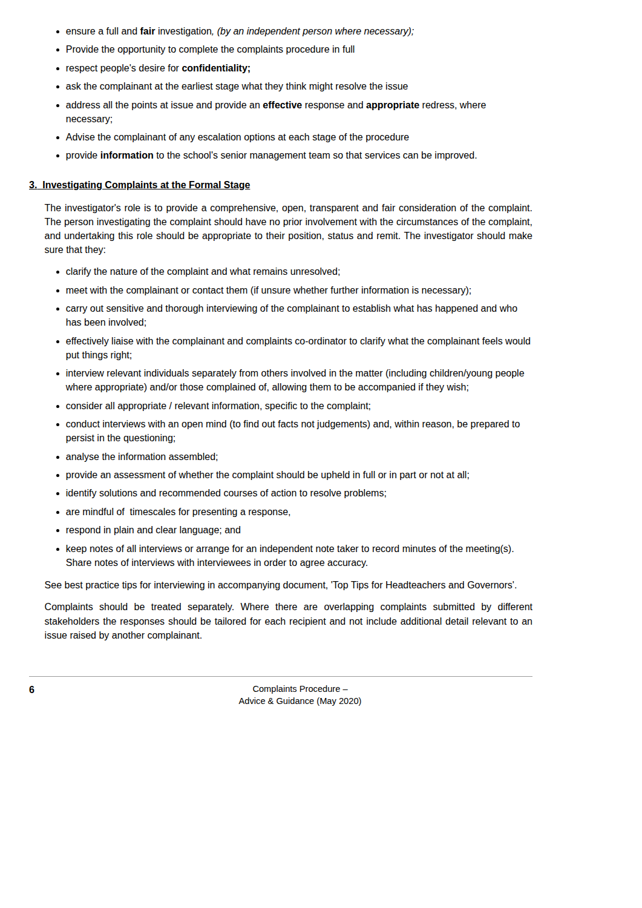ensure a full and fair investigation, (by an independent person where necessary);
Provide the opportunity to complete the complaints procedure in full
respect people's desire for confidentiality;
ask the complainant at the earliest stage what they think might resolve the issue
address all the points at issue and provide an effective response and appropriate redress, where necessary;
Advise the complainant of any escalation options at each stage of the procedure
provide information to the school's senior management team so that services can be improved.
3. Investigating Complaints at the Formal Stage
The investigator's role is to provide a comprehensive, open, transparent and fair consideration of the complaint. The person investigating the complaint should have no prior involvement with the circumstances of the complaint, and undertaking this role should be appropriate to their position, status and remit. The investigator should make sure that they:
clarify the nature of the complaint and what remains unresolved;
meet with the complainant or contact them (if unsure whether further information is necessary);
carry out sensitive and thorough interviewing of the complainant to establish what has happened and who has been involved;
effectively liaise with the complainant and complaints co-ordinator to clarify what the complainant feels would put things right;
interview relevant individuals separately from others involved in the matter (including children/young people where appropriate) and/or those complained of, allowing them to be accompanied if they wish;
consider all appropriate / relevant information, specific to the complaint;
conduct interviews with an open mind (to find out facts not judgements) and, within reason, be prepared to persist in the questioning;
analyse the information assembled;
provide an assessment of whether the complaint should be upheld in full or in part or not at all;
identify solutions and recommended courses of action to resolve problems;
are mindful of timescales for presenting a response,
respond in plain and clear language; and
keep notes of all interviews or arrange for an independent note taker to record minutes of the meeting(s). Share notes of interviews with interviewees in order to agree accuracy.
See best practice tips for interviewing in accompanying document, 'Top Tips for Headteachers and Governors'.
Complaints should be treated separately. Where there are overlapping complaints submitted by different stakeholders the responses should be tailored for each recipient and not include additional detail relevant to an issue raised by another complainant.
6
Complaints Procedure –
Advice & Guidance (May 2020)